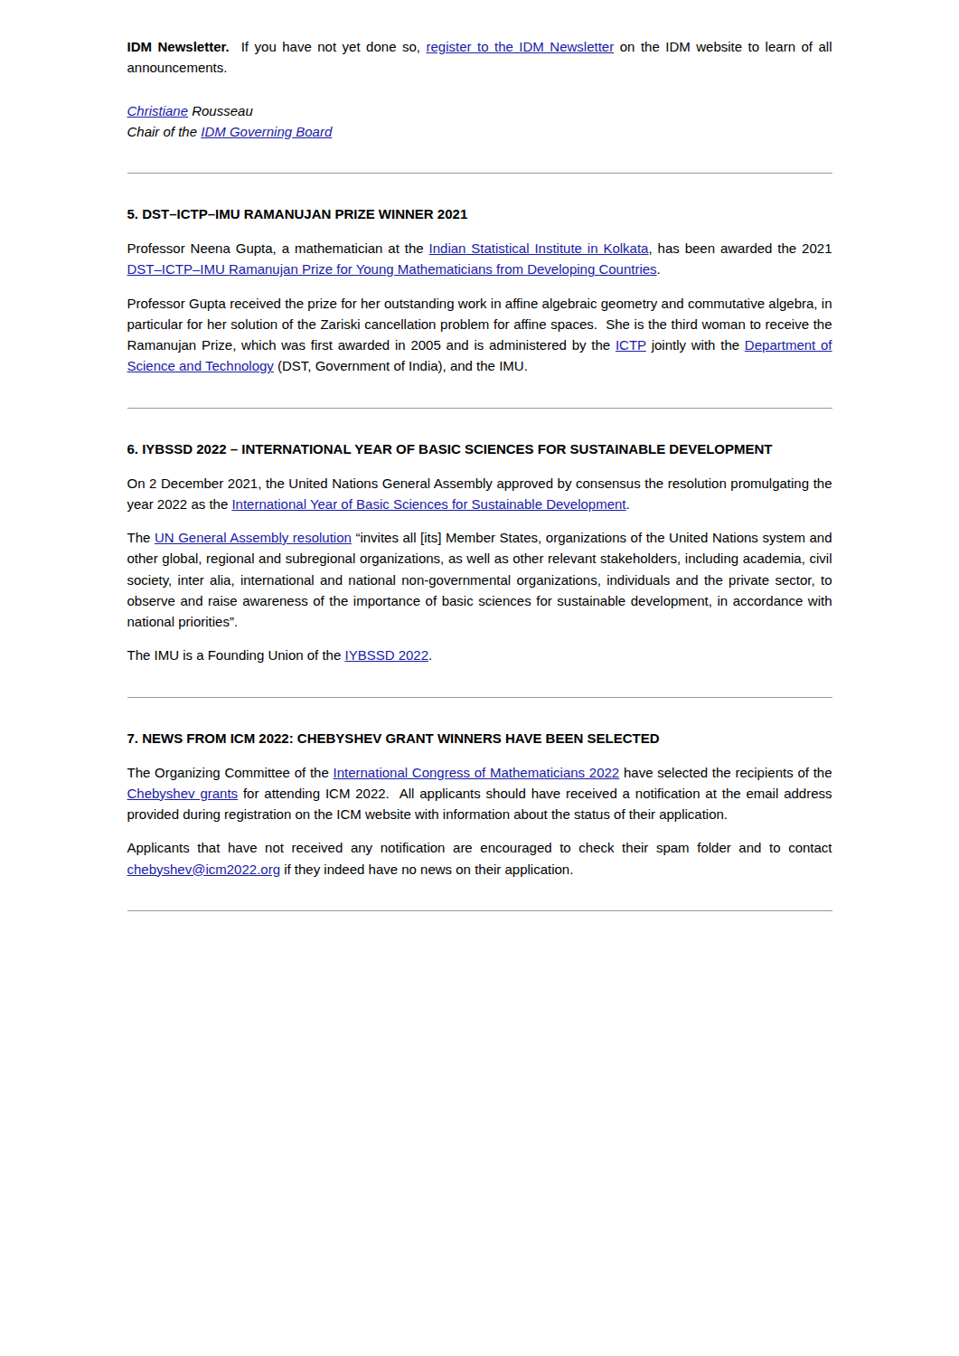IDM Newsletter. If you have not yet done so, register to the IDM Newsletter on the IDM website to learn of all announcements.
Christiane Rousseau
Chair of the IDM Governing Board
5. DST–ICTP–IMU Ramanujan Prize Winner 2021
Professor Neena Gupta, a mathematician at the Indian Statistical Institute in Kolkata, has been awarded the 2021 DST–ICTP–IMU Ramanujan Prize for Young Mathematicians from Developing Countries.
Professor Gupta received the prize for her outstanding work in affine algebraic geometry and commutative algebra, in particular for her solution of the Zariski cancellation problem for affine spaces. She is the third woman to receive the Ramanujan Prize, which was first awarded in 2005 and is administered by the ICTP jointly with the Department of Science and Technology (DST, Government of India), and the IMU.
6. IYBSSD 2022 – International Year of Basic Sciences for Sustainable Development
On 2 December 2021, the United Nations General Assembly approved by consensus the resolution promulgating the year 2022 as the International Year of Basic Sciences for Sustainable Development.
The UN General Assembly resolution “invites all [its] Member States, organizations of the United Nations system and other global, regional and subregional organizations, as well as other relevant stakeholders, including academia, civil society, inter alia, international and national non-governmental organizations, individuals and the private sector, to observe and raise awareness of the importance of basic sciences for sustainable development, in accordance with national priorities”.
The IMU is a Founding Union of the IYBSSD 2022.
7. News from ICM 2022: Chebyshev Grant Winners Have Been Selected
The Organizing Committee of the International Congress of Mathematicians 2022 have selected the recipients of the Chebyshev grants for attending ICM 2022. All applicants should have received a notification at the email address provided during registration on the ICM website with information about the status of their application.
Applicants that have not received any notification are encouraged to check their spam folder and to contact chebyshev@icm2022.org if they indeed have no news on their application.